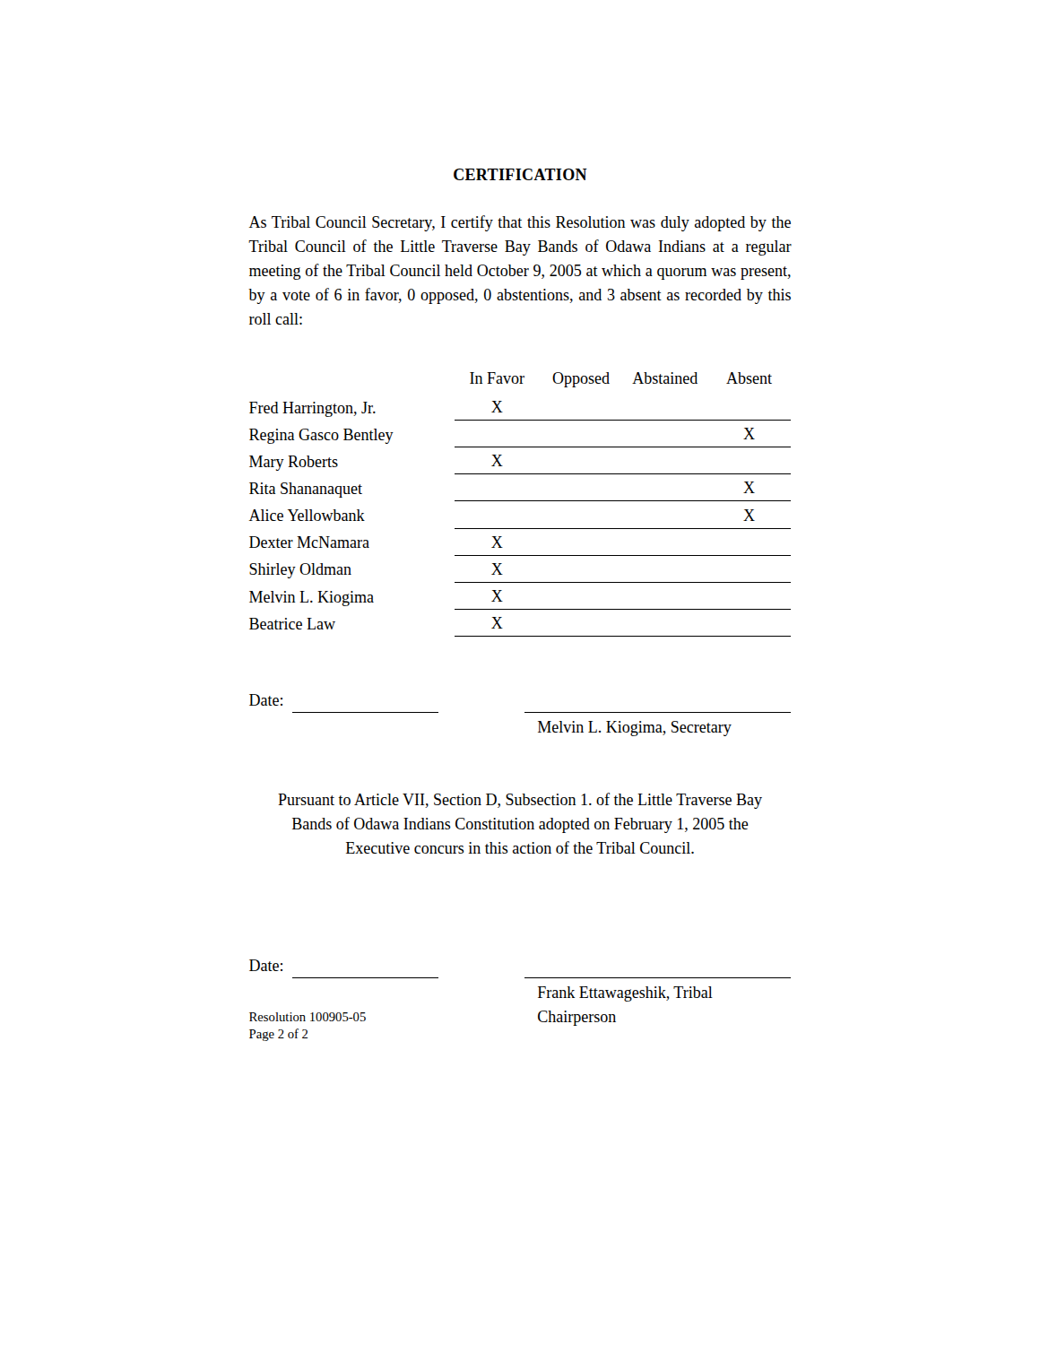CERTIFICATION
As Tribal Council Secretary, I certify that this Resolution was duly adopted by the Tribal Council of the Little Traverse Bay Bands of Odawa Indians at a regular meeting of the Tribal Council held October 9, 2005 at which a quorum was present, by a vote of 6 in favor, 0 opposed, 0 abstentions, and 3 absent as recorded by this roll call:
| | In Favor | Opposed | Abstained | Absent |
| --- | --- | --- | --- | --- |
| Fred Harrington, Jr. | X | | | |
| Regina Gasco Bentley | | | | X |
| Mary Roberts | X | | | |
| Rita Shananaquet | | | | X |
| Alice Yellowbank | | | | X |
| Dexter McNamara | X | | | |
| Shirley Oldman | X | | | |
| Melvin L. Kiogima | X | | | |
| Beatrice Law | X | | | |
Date:
Melvin L. Kiogima, Secretary
Pursuant to Article VII, Section D, Subsection 1. of the Little Traverse Bay Bands of Odawa Indians Constitution adopted on February 1, 2005 the Executive concurs in this action of the Tribal Council.
Date:
Frank Ettawageshik, Tribal Chairperson
Resolution 100905-05
Page 2 of 2